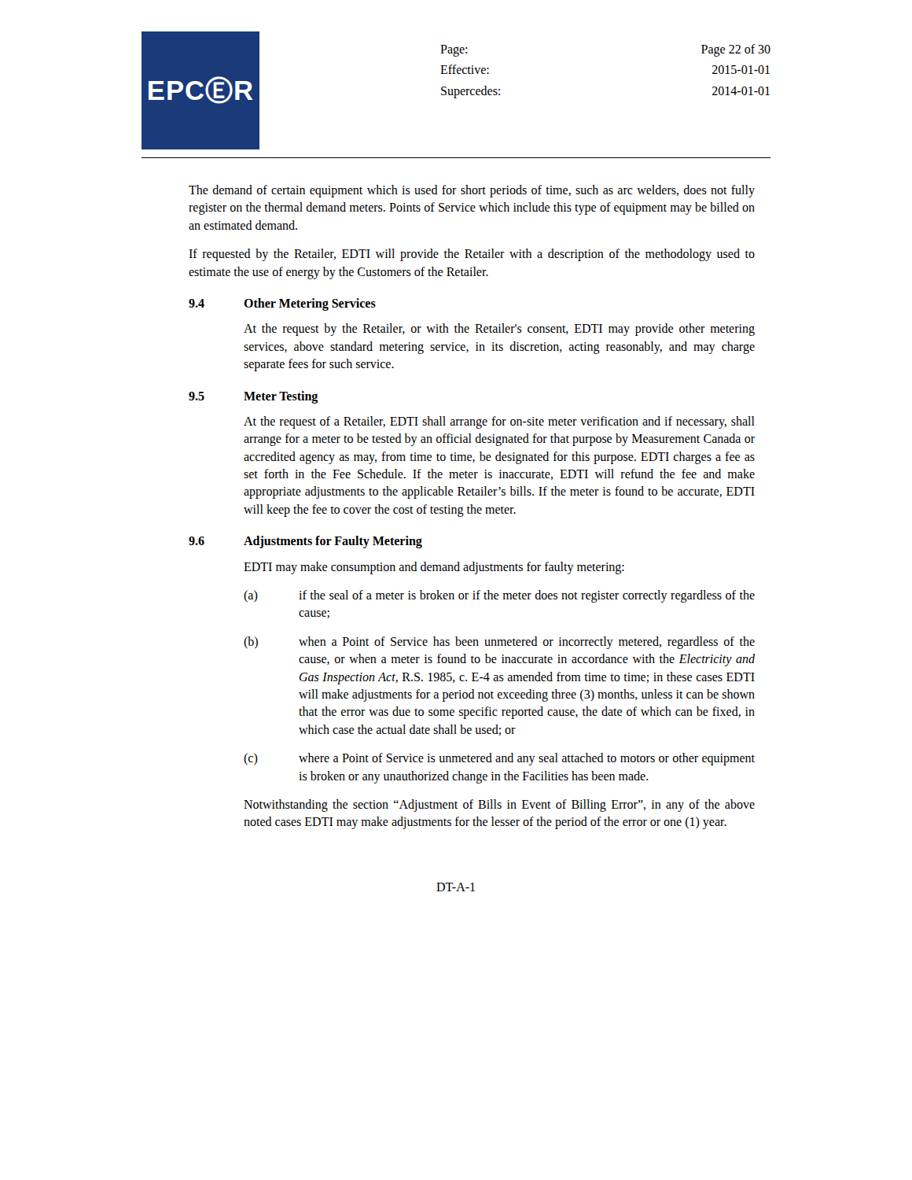EPCⒺR
| Page: | Page 22 of 30 |
| Effective: | 2015-01-01 |
| Supercedes: | 2014-01-01 |
The demand of certain equipment which is used for short periods of time, such as arc welders, does not fully register on the thermal demand meters. Points of Service which include this type of equipment may be billed on an estimated demand.
If requested by the Retailer, EDTI will provide the Retailer with a description of the methodology used to estimate the use of energy by the Customers of the Retailer.
9.4
Other Metering Services
At the request by the Retailer, or with the Retailer's consent, EDTI may provide other metering services, above standard metering service, in its discretion, acting reasonably, and may charge separate fees for such service.
9.5
Meter Testing
At the request of a Retailer, EDTI shall arrange for on-site meter verification and if necessary, shall arrange for a meter to be tested by an official designated for that purpose by Measurement Canada or accredited agency as may, from time to time, be designated for this purpose. EDTI charges a fee as set forth in the Fee Schedule. If the meter is inaccurate, EDTI will refund the fee and make appropriate adjustments to the applicable Retailer’s bills. If the meter is found to be accurate, EDTI will keep the fee to cover the cost of testing the meter.
9.6
Adjustments for Faulty Metering
EDTI may make consumption and demand adjustments for faulty metering:
(a)
if the seal of a meter is broken or if the meter does not register correctly regardless of the cause;
(b)
when a Point of Service has been unmetered or incorrectly metered, regardless of the cause, or when a meter is found to be inaccurate in accordance with the Electricity and Gas Inspection Act, R.S. 1985, c. E-4 as amended from time to time; in these cases EDTI will make adjustments for a period not exceeding three (3) months, unless it can be shown that the error was due to some specific reported cause, the date of which can be fixed, in which case the actual date shall be used; or
(c)
where a Point of Service is unmetered and any seal attached to motors or other equipment is broken or any unauthorized change in the Facilities has been made.
Notwithstanding the section “Adjustment of Bills in Event of Billing Error”, in any of the above noted cases EDTI may make adjustments for the lesser of the period of the error or one (1) year.
DT-A-1